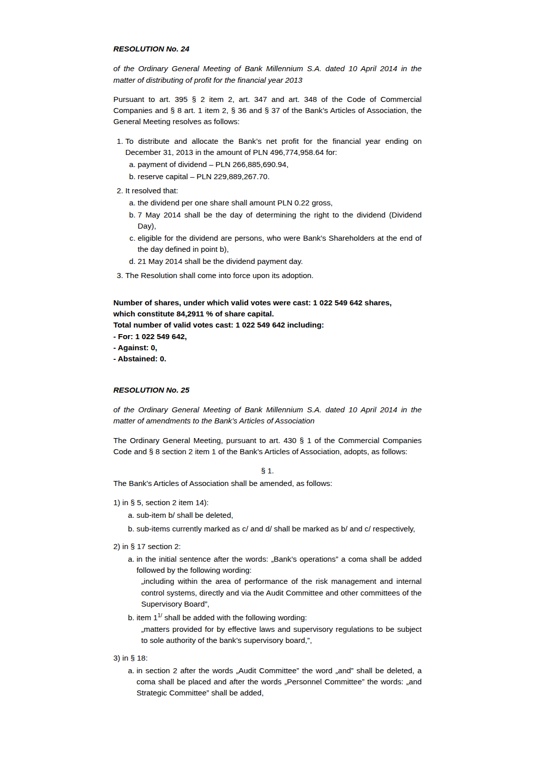RESOLUTION No. 24
of the Ordinary General Meeting of Bank Millennium S.A. dated 10 April 2014 in the matter of distributing of profit for the financial year 2013
Pursuant to art. 395 § 2 item 2, art. 347 and art. 348 of the Code of Commercial Companies and § 8 art. 1 item 2, § 36 and § 37 of the Bank’s Articles of Association, the General Meeting resolves as follows:
To distribute and allocate the Bank’s net profit for the financial year ending on December 31, 2013 in the amount of PLN 496,774,958.64 for:
payment of dividend – PLN 266,885,690.94,
reserve capital – PLN 229,889,267.70.
It resolved that:
the dividend per one share shall amount PLN 0.22 gross,
7 May 2014 shall be the day of determining the right to the dividend (Dividend Day),
eligible for the dividend are persons, who were Bank’s Shareholders at the end of the day defined in point b),
21 May 2014 shall be the dividend payment day.
The Resolution shall come into force upon its adoption.
Number of shares, under which valid votes were cast: 1 022 549 642 shares,
which constitute 84,2911 % of share capital.
Total number of valid votes cast: 1 022 549 642 including:
- For: 1 022 549 642,
- Against: 0,
- Abstained: 0.
RESOLUTION No. 25
of the Ordinary General Meeting of Bank Millennium S.A. dated 10 April 2014 in the matter of amendments to the Bank’s Articles of Association
The Ordinary General Meeting, pursuant to art. 430 § 1 of the Commercial Companies Code and § 8 section 2 item 1 of the Bank’s Articles of Association, adopts, as follows:
§ 1.
The Bank’s Articles of Association shall be amended, as follows:
1) in § 5, section 2 item 14):
sub-item b/ shall be deleted,
sub-items currently marked as c/ and d/ shall be marked as b/ and c/ respectively,
2) in § 17 section 2:
in the initial sentence after the words: „Bank’s operations” a coma shall be added followed by the following wording: „including within the area of performance of the risk management and internal control systems, directly and via the Audit Committee and other committees of the Supervisory Board”,
item 11/ shall be added with the following wording: „matters provided for by effective laws and supervisory regulations to be subject to sole authority of the bank’s supervisory board,”,
3) in § 18:
in section 2 after the words „Audit Committee” the word „and” shall be deleted, a coma shall be placed and after the words „Personnel Committee” the words: „and Strategic Committee” shall be added,